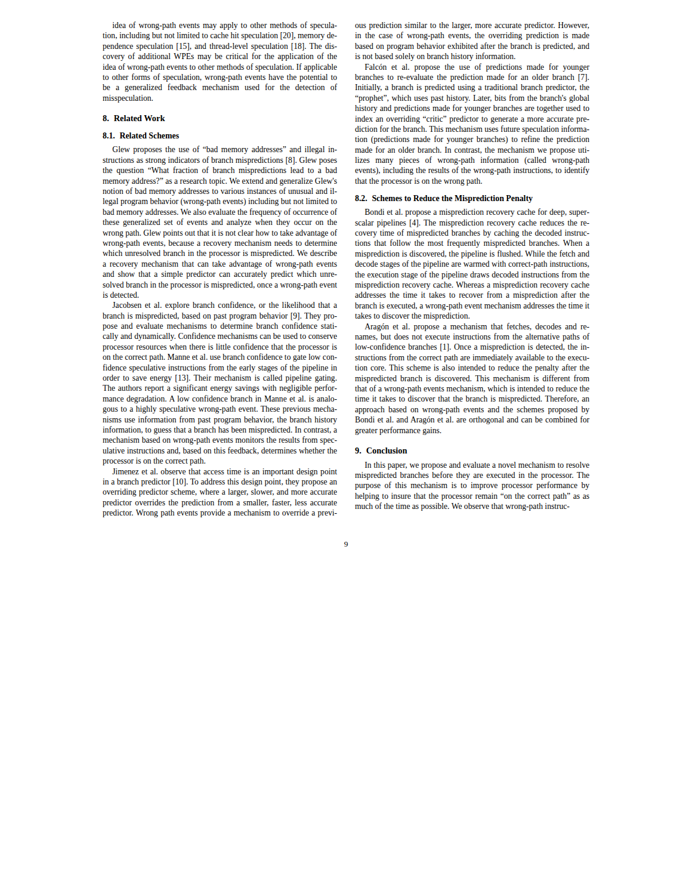idea of wrong-path events may apply to other methods of speculation, including but not limited to cache hit speculation [20], memory dependence speculation [15], and thread-level speculation [18]. The discovery of additional WPEs may be critical for the application of the idea of wrong-path events to other methods of speculation. If applicable to other forms of speculation, wrong-path events have the potential to be a generalized feedback mechanism used for the detection of misspeculation.
8. Related Work
8.1. Related Schemes
Glew proposes the use of “bad memory addresses” and illegal instructions as strong indicators of branch mispredictions [8]. Glew poses the question “What fraction of branch mispredictions lead to a bad memory address?” as a research topic. We extend and generalize Glew's notion of bad memory addresses to various instances of unusual and illegal program behavior (wrong-path events) including but not limited to bad memory addresses. We also evaluate the frequency of occurrence of these generalized set of events and analyze when they occur on the wrong path. Glew points out that it is not clear how to take advantage of wrong-path events, because a recovery mechanism needs to determine which unresolved branch in the processor is mispredicted. We describe a recovery mechanism that can take advantage of wrong-path events and show that a simple predictor can accurately predict which unresolved branch in the processor is mispredicted, once a wrong-path event is detected.
Jacobsen et al. explore branch confidence, or the likelihood that a branch is mispredicted, based on past program behavior [9]. They propose and evaluate mechanisms to determine branch confidence statically and dynamically. Confidence mechanisms can be used to conserve processor resources when there is little confidence that the processor is on the correct path. Manne et al. use branch confidence to gate low confidence speculative instructions from the early stages of the pipeline in order to save energy [13]. Their mechanism is called pipeline gating. The authors report a significant energy savings with negligible performance degradation. A low confidence branch in Manne et al. is analogous to a highly speculative wrong-path event. These previous mechanisms use information from past program behavior, the branch history information, to guess that a branch has been mispredicted. In contrast, a mechanism based on wrong-path events monitors the results from speculative instructions and, based on this feedback, determines whether the processor is on the correct path.
Jimenez et al. observe that access time is an important design point in a branch predictor [10]. To address this design point, they propose an overriding predictor scheme, where a larger, slower, and more accurate predictor overrides the prediction from a smaller, faster, less accurate predictor. Wrong path events provide a mechanism to override a previous prediction similar to the larger, more accurate predictor. However, in the case of wrong-path events, the overriding prediction is made based on program behavior exhibited after the branch is predicted, and is not based solely on branch history information.
Falcón et al. propose the use of predictions made for younger branches to re-evaluate the prediction made for an older branch [7]. Initially, a branch is predicted using a traditional branch predictor, the “prophet”, which uses past history. Later, bits from the branch's global history and predictions made for younger branches are together used to index an overriding “critic” predictor to generate a more accurate prediction for the branch. This mechanism uses future speculation information (predictions made for younger branches) to refine the prediction made for an older branch. In contrast, the mechanism we propose utilizes many pieces of wrong-path information (called wrong-path events), including the results of the wrong-path instructions, to identify that the processor is on the wrong path.
8.2. Schemes to Reduce the Misprediction Penalty
Bondi et al. propose a misprediction recovery cache for deep, superscalar pipelines [4]. The misprediction recovery cache reduces the recovery time of mispredicted branches by caching the decoded instructions that follow the most frequently mispredicted branches. When a misprediction is discovered, the pipeline is flushed. While the fetch and decode stages of the pipeline are warmed with correct-path instructions, the execution stage of the pipeline draws decoded instructions from the misprediction recovery cache. Whereas a misprediction recovery cache addresses the time it takes to recover from a misprediction after the branch is executed, a wrong-path event mechanism addresses the time it takes to discover the misprediction.
Aragón et al. propose a mechanism that fetches, decodes and renames, but does not execute instructions from the alternative paths of low-confidence branches [1]. Once a misprediction is detected, the instructions from the correct path are immediately available to the execution core. This scheme is also intended to reduce the penalty after the mispredicted branch is discovered. This mechanism is different from that of a wrong-path events mechanism, which is intended to reduce the time it takes to discover that the branch is mispredicted. Therefore, an approach based on wrong-path events and the schemes proposed by Bondi et al. and Aragón et al. are orthogonal and can be combined for greater performance gains.
9. Conclusion
In this paper, we propose and evaluate a novel mechanism to resolve mispredicted branches before they are executed in the processor. The purpose of this mechanism is to improve processor performance by helping to insure that the processor remain “on the correct path” as as much of the time as possible. We observe that wrong-path instruc-
9